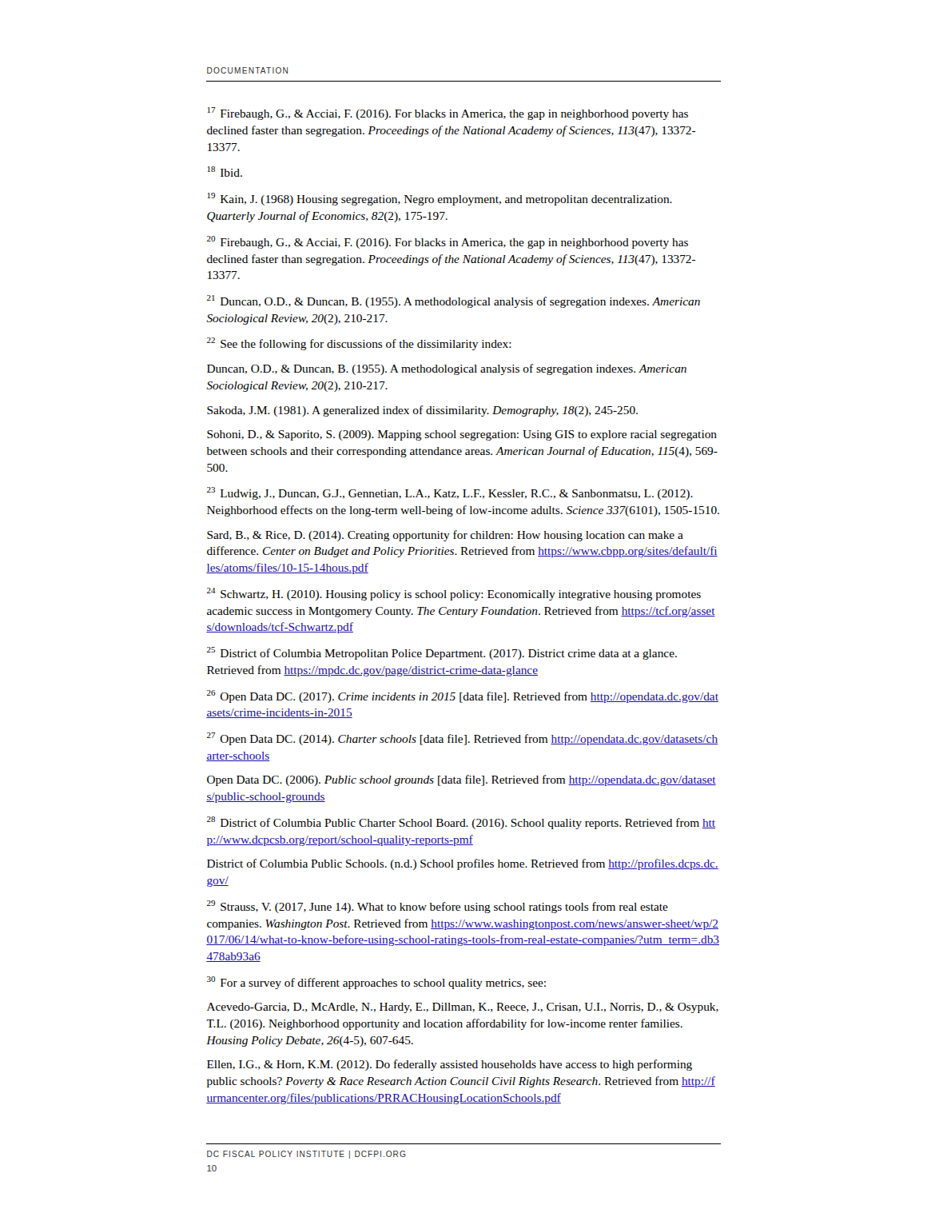Documentation
17 Firebaugh, G., & Acciai, F. (2016). For blacks in America, the gap in neighborhood poverty has declined faster than segregation. Proceedings of the National Academy of Sciences, 113(47), 13372-13377.
18 Ibid.
19 Kain, J. (1968) Housing segregation, Negro employment, and metropolitan decentralization. Quarterly Journal of Economics, 82(2), 175-197.
20 Firebaugh, G., & Acciai, F. (2016). For blacks in America, the gap in neighborhood poverty has declined faster than segregation. Proceedings of the National Academy of Sciences, 113(47), 13372-13377.
21 Duncan, O.D., & Duncan, B. (1955). A methodological analysis of segregation indexes. American Sociological Review, 20(2), 210-217.
22 See the following for discussions of the dissimilarity index:
Duncan, O.D., & Duncan, B. (1955). A methodological analysis of segregation indexes. American Sociological Review, 20(2), 210-217.
Sakoda, J.M. (1981). A generalized index of dissimilarity. Demography, 18(2), 245-250.
Sohoni, D., & Saporito, S. (2009). Mapping school segregation: Using GIS to explore racial segregation between schools and their corresponding attendance areas. American Journal of Education, 115(4), 569-500.
23 Ludwig, J., Duncan, G.J., Gennetian, L.A., Katz, L.F., Kessler, R.C., & Sanbonmatsu, L. (2012). Neighborhood effects on the long-term well-being of low-income adults. Science 337(6101), 1505-1510.
Sard, B., & Rice, D. (2014). Creating opportunity for children: How housing location can make a difference. Center on Budget and Policy Priorities. Retrieved from https://www.cbpp.org/sites/default/files/atoms/files/10-15-14hous.pdf
24 Schwartz, H. (2010). Housing policy is school policy: Economically integrative housing promotes academic success in Montgomery County. The Century Foundation. Retrieved from https://tcf.org/assets/downloads/tcf-Schwartz.pdf
25 District of Columbia Metropolitan Police Department. (2017). District crime data at a glance. Retrieved from https://mpdc.dc.gov/page/district-crime-data-glance
26 Open Data DC. (2017). Crime incidents in 2015 [data file]. Retrieved from http://opendata.dc.gov/datasets/crime-incidents-in-2015
27 Open Data DC. (2014). Charter schools [data file]. Retrieved from http://opendata.dc.gov/datasets/charter-schools
Open Data DC. (2006). Public school grounds [data file]. Retrieved from http://opendata.dc.gov/datasets/public-school-grounds
28 District of Columbia Public Charter School Board. (2016). School quality reports. Retrieved from http://www.dcpcsb.org/report/school-quality-reports-pmf
District of Columbia Public Schools. (n.d.) School profiles home. Retrieved from http://profiles.dcps.dc.gov/
29 Strauss, V. (2017, June 14). What to know before using school ratings tools from real estate companies. Washington Post. Retrieved from https://www.washingtonpost.com/news/answer-sheet/wp/2017/06/14/what-to-know-before-using-school-ratings-tools-from-real-estate-companies/?utm_term=.db3478ab93a6
30 For a survey of different approaches to school quality metrics, see:
Acevedo-Garcia, D., McArdle, N., Hardy, E., Dillman, K., Reece, J., Crisan, U.I., Norris, D., & Osypuk, T.L. (2016). Neighborhood opportunity and location affordability for low-income renter families. Housing Policy Debate, 26(4-5), 607-645.
Ellen, I.G., & Horn, K.M. (2012). Do federally assisted households have access to high performing public schools? Poverty & Race Research Action Council Civil Rights Research. Retrieved from http://furmancenter.org/files/publications/PRRACHousingLocationSchools.pdf
DC Fiscal Policy Institute | DCFPI.org
10